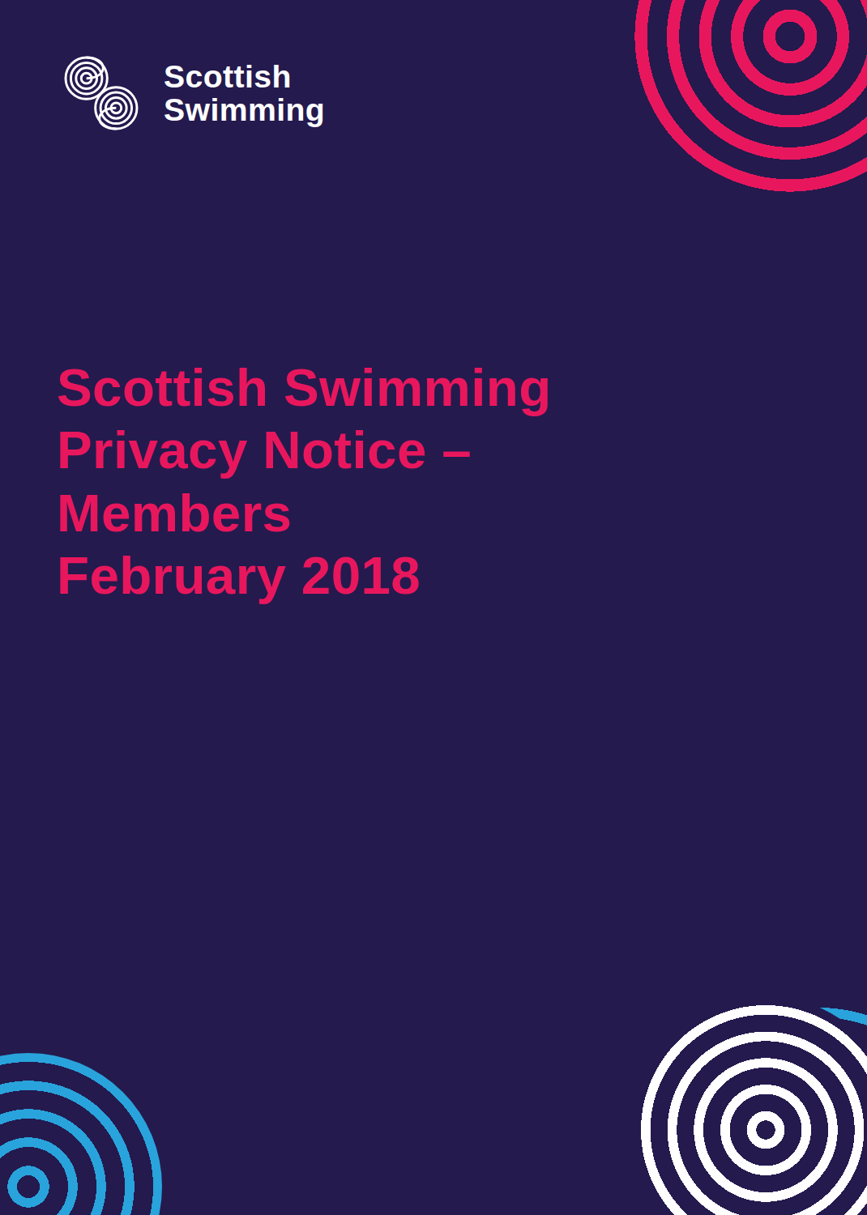Scottish
Swimming
Scottish Swimming Privacy Notice – Members
February 2018